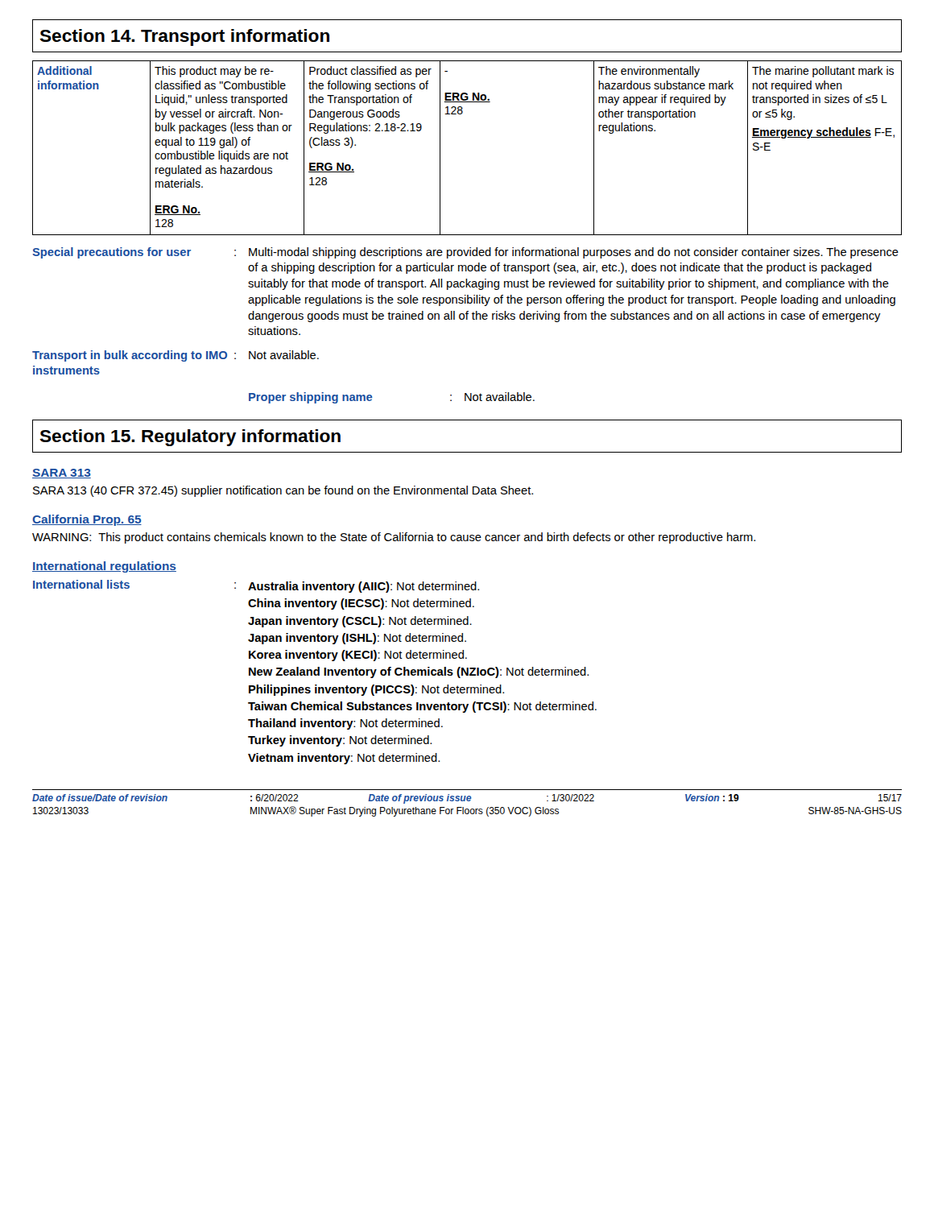Section 14. Transport information
| Additional information | This product may be re-classified as "Combustible Liquid," unless transported by vessel or aircraft. Non-bulk packages (less than or equal to 119 gal) of combustible liquids are not regulated as hazardous materials. ERG No. 128 | Product classified as per the following sections of the Transportation of Dangerous Goods Regulations: 2.18-2.19 (Class 3). ERG No. 128 | - ERG No. 128 | The environmentally hazardous substance mark may appear if required by other transportation regulations. | The marine pollutant mark is not required when transported in sizes of ≤5 L or ≤5 kg. Emergency schedules F-E, S-E |
Special precautions for user
:
Multi-modal shipping descriptions are provided for informational purposes and do not consider container sizes. The presence of a shipping description for a particular mode of transport (sea, air, etc.), does not indicate that the product is packaged suitably for that mode of transport. All packaging must be reviewed for suitability prior to shipment, and compliance with the applicable regulations is the sole responsibility of the person offering the product for transport. People loading and unloading dangerous goods must be trained on all of the risks deriving from the substances and on all actions in case of emergency situations.
Transport in bulk according to IMO instruments
:
Not available.
Proper shipping name
:
Not available.
Section 15. Regulatory information
SARA 313
SARA 313 (40 CFR 372.45) supplier notification can be found on the Environmental Data Sheet.
California Prop. 65
WARNING: This product contains chemicals known to the State of California to cause cancer and birth defects or other reproductive harm.
International regulations
International lists
:
Australia inventory (AIIC): Not determined.
China inventory (IECSC): Not determined.
Japan inventory (CSCL): Not determined.
Japan inventory (ISHL): Not determined.
Korea inventory (KECI): Not determined.
New Zealand Inventory of Chemicals (NZIoC): Not determined.
Philippines inventory (PICCS): Not determined.
Taiwan Chemical Substances Inventory (TCSI): Not determined.
Thailand inventory: Not determined.
Turkey inventory: Not determined.
Vietnam inventory: Not determined.
| Date of issue/Date of revision | : 6/20/2022 | Date of previous issue | : 1/30/2022 | Version : 19 | 15/17 |
| 13023/13033 | MINWAX® Super Fast Drying Polyurethane For Floors (350 VOC) Gloss | SHW-85-NA-GHS-US |